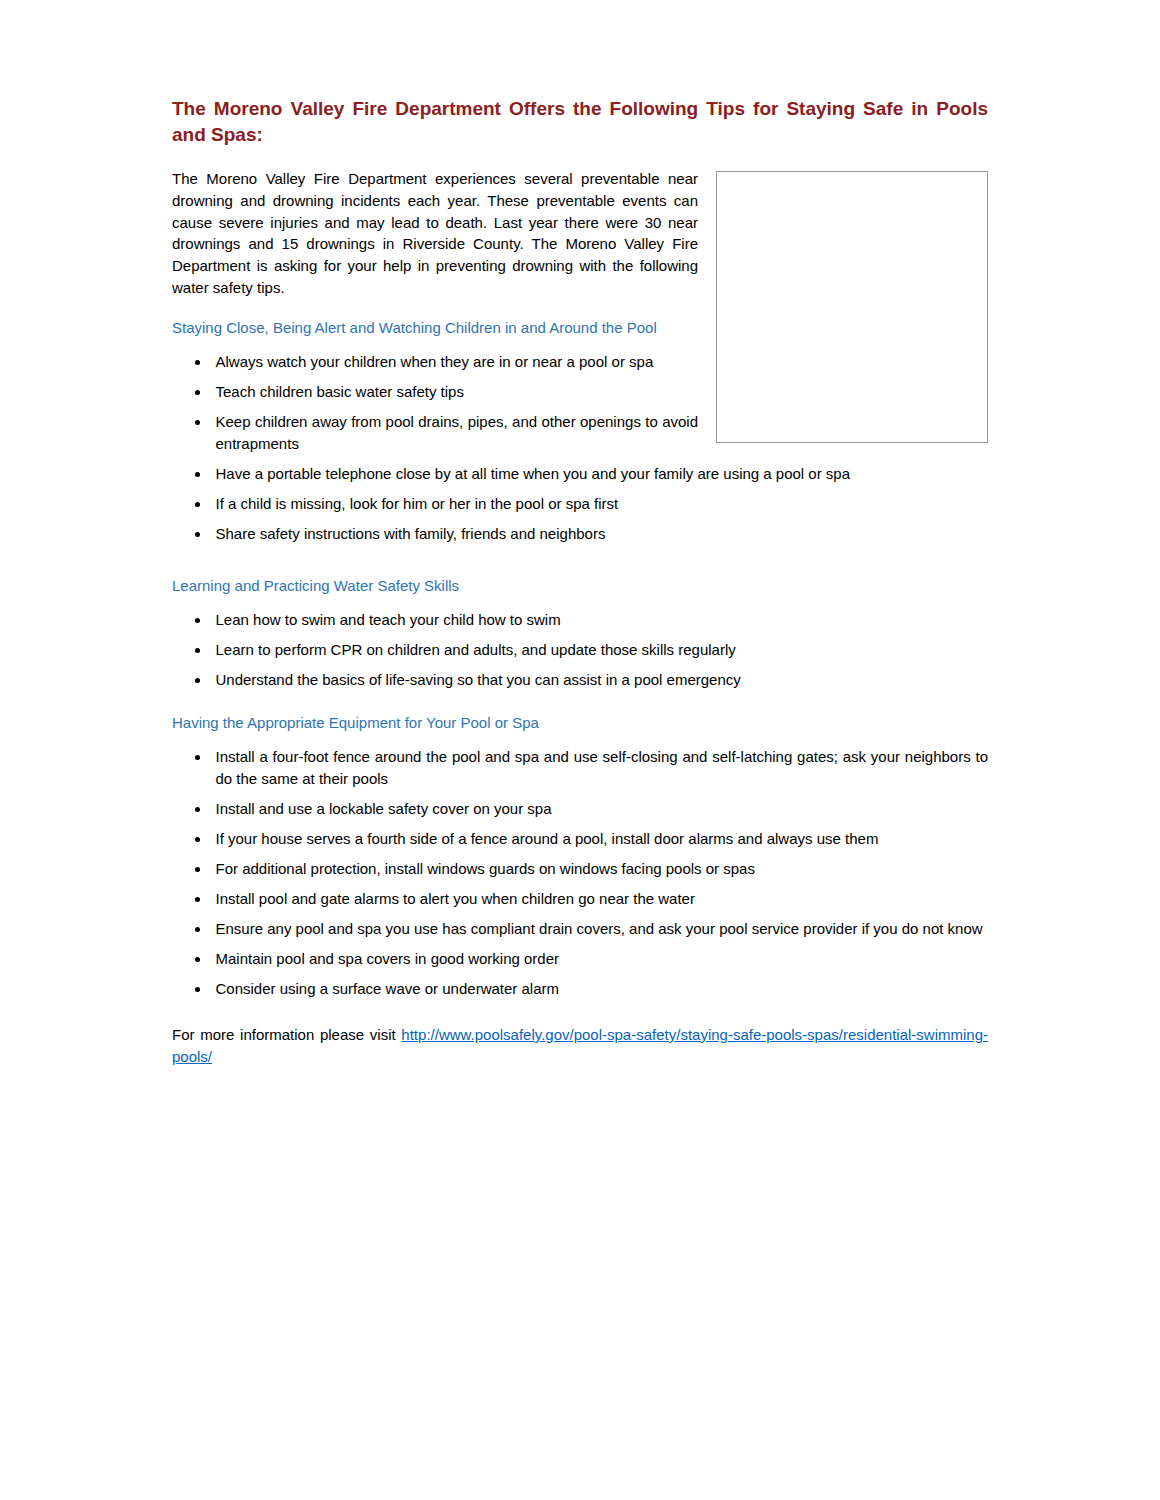The Moreno Valley Fire Department Offers the Following Tips for Staying Safe in Pools and Spas:
The Moreno Valley Fire Department experiences several preventable near drowning and drowning incidents each year. These preventable events can cause severe injuries and may lead to death. Last year there were 30 near drownings and 15 drownings in Riverside County. The Moreno Valley Fire Department is asking for your help in preventing drowning with the following water safety tips.
Staying Close, Being Alert and Watching Children in and Around the Pool
Always watch your children when they are in or near a pool or spa
Teach children basic water safety tips
Keep children away from pool drains, pipes, and other openings to avoid entrapments
Have a portable telephone close by at all time when you and your family are using a pool or spa
If a child is missing, look for him or her in the pool or spa first
Share safety instructions with family, friends and neighbors
Learning and Practicing Water Safety Skills
Lean how to swim and teach your child how to swim
Learn to perform CPR on children and adults, and update those skills regularly
Understand the basics of life-saving so that you can assist in a pool emergency
Having the Appropriate Equipment for Your Pool or Spa
Install a four-foot fence around the pool and spa and use self-closing and self-latching gates; ask your neighbors to do the same at their pools
Install and use a lockable safety cover on your spa
If your house serves a fourth side of a fence around a pool, install door alarms and always use them
For additional protection, install windows guards on windows facing pools or spas
Install pool and gate alarms to alert you when children go near the water
Ensure any pool and spa you use has compliant drain covers, and ask your pool service provider if you do not know
Maintain pool and spa covers in good working order
Consider using a surface wave or underwater alarm
For more information please visit http://www.poolsafely.gov/pool-spa-safety/staying-safe-pools-spas/residential-swimming-pools/